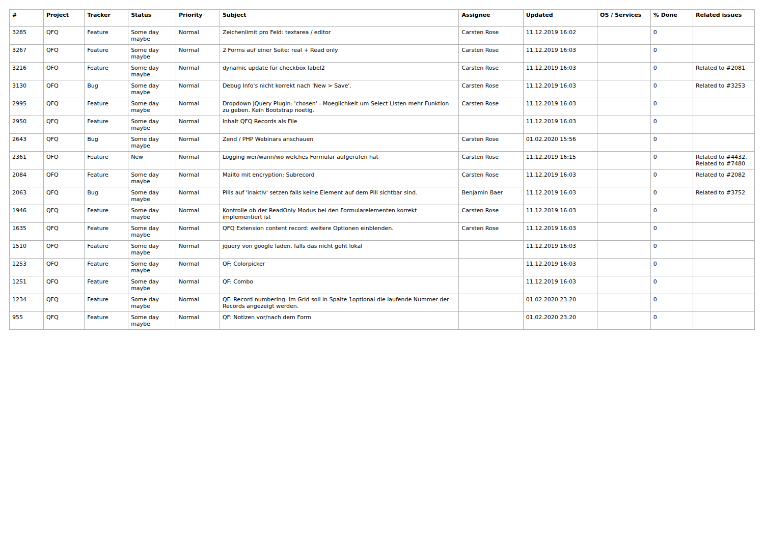| # | Project | Tracker | Status | Priority | Subject | Assignee | Updated | OS / Services | % Done | Related issues |
| --- | --- | --- | --- | --- | --- | --- | --- | --- | --- | --- |
| 3285 | QFQ | Feature | Some day maybe | Normal | Zeichenlimit pro Feld: textarea / editor | Carsten Rose | 11.12.2019 16:02 | | 0 | |
| 3267 | QFQ | Feature | Some day maybe | Normal | 2 Forms auf einer Seite: real + Read only | Carsten Rose | 11.12.2019 16:03 | | 0 | |
| 3216 | QFQ | Feature | Some day maybe | Normal | dynamic update für checkbox label2 | Carsten Rose | 11.12.2019 16:03 | | 0 | Related to #2081 |
| 3130 | QFQ | Bug | Some day maybe | Normal | Debug Info's nicht korrekt nach 'New > Save'. | Carsten Rose | 11.12.2019 16:03 | | 0 | Related to #3253 |
| 2995 | QFQ | Feature | Some day maybe | Normal | Dropdown JQuery Plugin: 'chosen' - Moeglichkeit um Select Listen mehr Funktion zu geben. Kein Bootstrap noetig. | Carsten Rose | 11.12.2019 16:03 | | 0 | |
| 2950 | QFQ | Feature | Some day maybe | Normal | Inhalt QFQ Records als File | | 11.12.2019 16:03 | | 0 | |
| 2643 | QFQ | Bug | Some day maybe | Normal | Zend / PHP Webinars anschauen | Carsten Rose | 01.02.2020 15:56 | | 0 | |
| 2361 | QFQ | Feature | New | Normal | Logging wer/wann/wo welches Formular aufgerufen hat | Carsten Rose | 11.12.2019 16:15 | | 0 | Related to #4432, Related to #7480 |
| 2084 | QFQ | Feature | Some day maybe | Normal | Mailto mit encryption: Subrecord | Carsten Rose | 11.12.2019 16:03 | | 0 | Related to #2082 |
| 2063 | QFQ | Bug | Some day maybe | Normal | Pills auf 'inaktiv' setzen falls keine Element auf dem Pill sichtbar sind. | Benjamin Baer | 11.12.2019 16:03 | | 0 | Related to #3752 |
| 1946 | QFQ | Feature | Some day maybe | Normal | Kontrolle ob der ReadOnly Modus bei den Formularelementen korrekt implementiert ist | Carsten Rose | 11.12.2019 16:03 | | 0 | |
| 1635 | QFQ | Feature | Some day maybe | Normal | QFQ Extension content record: weitere Optionen einblenden. | Carsten Rose | 11.12.2019 16:03 | | 0 | |
| 1510 | QFQ | Feature | Some day maybe | Normal | jquery von google laden, falls das nicht geht lokal | | 11.12.2019 16:03 | | 0 | |
| 1253 | QFQ | Feature | Some day maybe | Normal | QF: Colorpicker | | 11.12.2019 16:03 | | 0 | |
| 1251 | QFQ | Feature | Some day maybe | Normal | QF: Combo | | 11.12.2019 16:03 | | 0 | |
| 1234 | QFQ | Feature | Some day maybe | Normal | QF: Record numbering: Im Grid soll in Spalte 1optional die laufende Nummer der Records angezeigt werden. | | 01.02.2020 23:20 | | 0 | |
| 955 | QFQ | Feature | Some day maybe | Normal | QF: Notizen vor/nach dem Form | | 01.02.2020 23:20 | | 0 | |